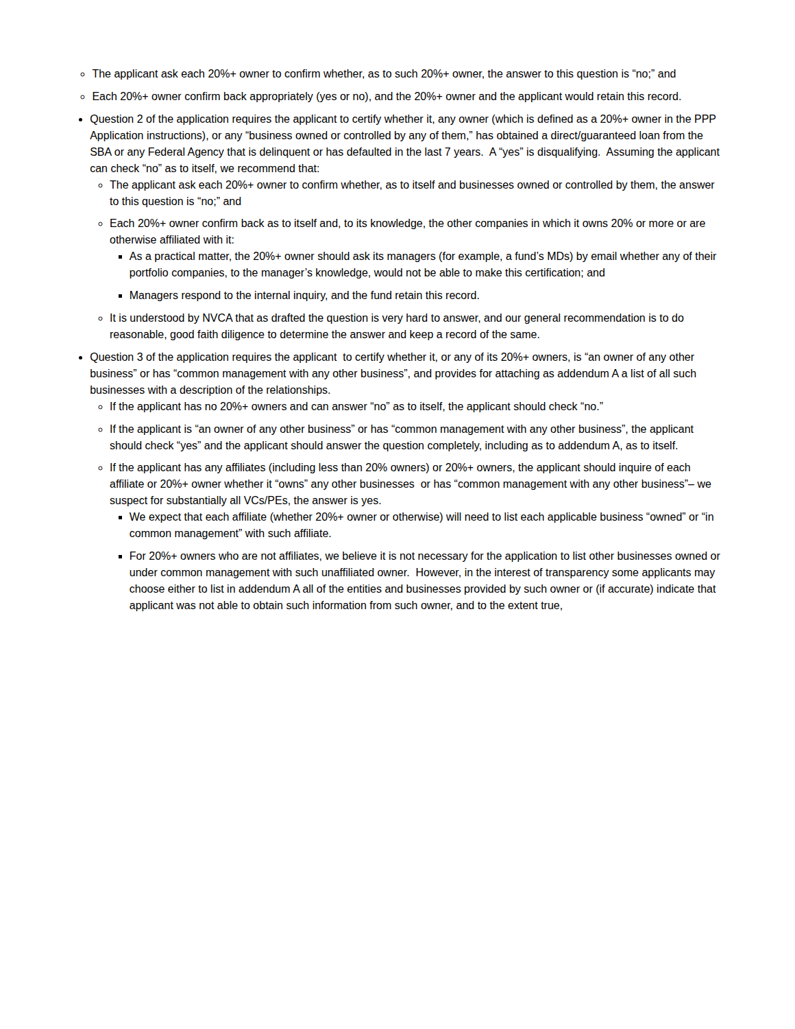The applicant ask each 20%+ owner to confirm whether, as to such 20%+ owner, the answer to this question is “no;” and
Each 20%+ owner confirm back appropriately (yes or no), and the 20%+ owner and the applicant would retain this record.
Question 2 of the application requires the applicant to certify whether it, any owner (which is defined as a 20%+ owner in the PPP Application instructions), or any “business owned or controlled by any of them,” has obtained a direct/guaranteed loan from the SBA or any Federal Agency that is delinquent or has defaulted in the last 7 years. A “yes” is disqualifying. Assuming the applicant can check “no” as to itself, we recommend that:
The applicant ask each 20%+ owner to confirm whether, as to itself and businesses owned or controlled by them, the answer to this question is “no;” and
Each 20%+ owner confirm back as to itself and, to its knowledge, the other companies in which it owns 20% or more or are otherwise affiliated with it:
As a practical matter, the 20%+ owner should ask its managers (for example, a fund’s MDs) by email whether any of their portfolio companies, to the manager’s knowledge, would not be able to make this certification; and
Managers respond to the internal inquiry, and the fund retain this record.
It is understood by NVCA that as drafted the question is very hard to answer, and our general recommendation is to do reasonable, good faith diligence to determine the answer and keep a record of the same.
Question 3 of the application requires the applicant to certify whether it, or any of its 20%+ owners, is “an owner of any other business” or has “common management with any other business”, and provides for attaching as addendum A a list of all such businesses with a description of the relationships.
If the applicant has no 20%+ owners and can answer “no” as to itself, the applicant should check “no.”
If the applicant is “an owner of any other business” or has “common management with any other business”, the applicant should check “yes” and the applicant should answer the question completely, including as to addendum A, as to itself.
If the applicant has any affiliates (including less than 20% owners) or 20%+ owners, the applicant should inquire of each affiliate or 20%+ owner whether it “owns” any other businesses or has “common management with any other business”– we suspect for substantially all VCs/PEs, the answer is yes.
We expect that each affiliate (whether 20%+ owner or otherwise) will need to list each applicable business “owned” or “in common management” with such affiliate.
For 20%+ owners who are not affiliates, we believe it is not necessary for the application to list other businesses owned or under common management with such unaffiliated owner. However, in the interest of transparency some applicants may choose either to list in addendum A all of the entities and businesses provided by such owner or (if accurate) indicate that applicant was not able to obtain such information from such owner, and to the extent true,